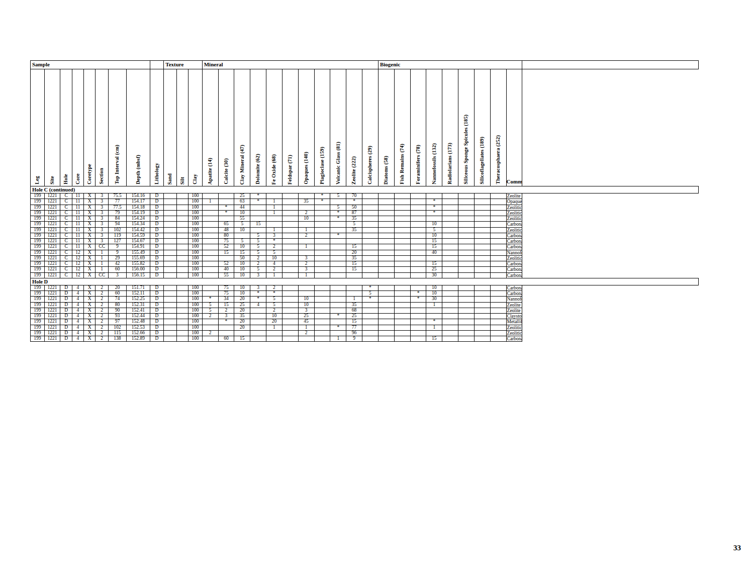Core Descriptions Smear Slides, Site 1221
33
| Sample | | Texture | Mineral | Biogenic | |
| --- | --- | --- | --- | --- | --- |
| Leg | Site | Hole | Core | Coretype | Section | Top Interval (cm) | Depth (mbsf) | Lithology | Sand | Silt | Clay | Apatite (14) | Calcite (30) | Clay Mineral (47) | Dolomite (62) | Fe Oxide (68) | Feldspar (71) | Opaques (140) | Plagioclase (159) | Volcanic Glass (81) | Zeolite (222) | Calcispheres (29) | Diatoms (58) | Fish Remains (74) | Foraminifers (78) | Nannofossils (132) | Radiolarians (173) | Siliceous Sponge Spicules (185) | Silicoflagellates (189) | Theracosphaera (252) | Comments |
| Hole C (continued) |
| 199 | 1221 | C | 11 | X | 3 | 75.5 | 154.16 | D | | | 100 | | | 25 | * | | | | * | 5 | 70 | | | | | | | | | | Zeolite silt with clay |
| 199 | 1221 | C | 11 | X | 3 | 77 | 154.17 | D | | | 100 | 1 | | 63 | * | 1 | | 35 | * | | * | | | | | * | | | | | Opaque mineral rich claystone |
| 199 | 1221 | C | 11 | X | 3 | 77.5 | 154.18 | D | | | 100 | | * | 44 | | 1 | | | | 5 | 50 | | | | | * | | | | | Zeolitic clay |
| 199 | 1221 | C | 11 | X | 3 | 79 | 154.19 | D | | | 100 | | * | 10 | | 1 | | 2 | | * | 87 | | | | | * | | | | | Zeolitic clay |
| 199 | 1221 | C | 11 | X | 3 | 84 | 154.24 | D | | | 100 | | | 55 | | | | 10 | | * | 35 | | | | | | | | | | Zeolitic clay |
| 199 | 1221 | C | 11 | X | 3 | 94 | 154.34 | D | | | 100 | | 65 | 5 | 15 | | | | | | 5 | | | | | 10 | | | | | Carbonate chalk with dolomite and nannofossils |
| 199 | 1221 | C | 11 | X | 3 | 102 | 154.42 | D | | | 100 | | 48 | 10 | | 1 | | 1 | | | 35 | | | | | 5 | | | | | Zeolitic carbonate chalk with clay |
| 199 | 1221 | C | 11 | X | 3 | 119 | 154.59 | D | | | 100 | | 80 | | 5 | 3 | | 2 | | * | | | | | | 10 | | | | | Carbonate chalk with nannofossils |
| 199 | 1221 | C | 11 | X | 3 | 127 | 154.67 | D | | | 100 | | 75 | 5 | 5 | * | | | | | | | | | | 15 | | | | | Carbonate chalk with nannofossils |
| 199 | 1221 | C | 11 | X | CC | 9 | 154.91 | D | | | 100 | | 52 | 10 | 5 | 2 | | 1 | | | 15 | | | | | 15 | | | | | Carbonate chalk with zeolites and nannofossils |
| 199 | 1221 | C | 12 | X | 1 | 9 | 155.49 | D | | | 100 | | 15 | 15 | 5 | 5 | | | | | 20 | | | | | 40 | | | | | Nannofossil chalk with zeolites, calcite, and clay |
| 199 | 1221 | C | 12 | X | 1 | 29 | 155.69 | D | | | 100 | | | 50 | 2 | 10 | | 3 | | | 35 | | | | | | | | | | Zeolitic claystone |
| 199 | 1221 | C | 12 | X | 1 | 42 | 155.82 | D | | | 100 | | 52 | 10 | 2 | 4 | | 2 | | | 15 | | | | | 15 | | | | | Carbonate chalk with zeolites, nannofossils, and clay |
| 199 | 1221 | C | 12 | X | 1 | 60 | 156.00 | D | | | 100 | | 40 | 10 | 5 | 2 | | 3 | | | 15 | | | | | 25 | | | | | Carbonate chalk with nannofossils, zeolites, and clay |
| 199 | 1221 | C | 12 | X | CC | 3 | 156.15 | D | | | 100 | | 55 | 10 | 3 | 1 | | 1 | | | | | | | | 30 | | | | | Carbonate chalk with nannofossils and clay |
| Hole D |
| 199 | 1221 | D | 4 | X | 2 | 20 | 151.71 | D | | | 100 | | 75 | 10 | 3 | 2 | | | | | | * | | | | 10 | | | | | Carbonate chalk with clay and nannofossils |
| 199 | 1221 | D | 4 | X | 2 | 60 | 152.11 | D | | | 100 | | 75 | 10 | * | * | | | | | | 5 | | | * | 10 | | | | | Carbonate chalk with clay and nannofossils |
| 199 | 1221 | D | 4 | X | 2 | 74 | 152.25 | D | | | 100 | * | 34 | 20 | * | 5 | | 10 | | | 1 | * | | | * | 30 | | | | | Nannofossil carbonate chalk with clay and opaque minerals |
| 199 | 1221 | D | 4 | X | 2 | 80 | 152.31 | D | | | 100 | 5 | 15 | 25 | 4 | 5 | | 10 | | | 35 | | | | | 1 | | | | | Zeolite silt with clay, calcite, and opaque minerals |
| 199 | 1221 | D | 4 | X | 2 | 90 | 152.41 | D | | | 100 | 5 | 2 | 20 | | 2 | | 3 | | | 68 | | | | | | | | | | Zeolite silt with clay |
| 199 | 1221 | D | 4 | X | 2 | 93 | 152.44 | D | | | 100 | 2 | 3 | 35 | | 10 | | 25 | | * | 25 | | | | | | | | | | Claystone with zeolites, opaque minerals, and Fe-oxides |
| 199 | 1221 | D | 4 | X | 2 | 97 | 152.48 | D | | | 100 | | * | 20 | | 20 | | 45 | | | 15 | | | | | * | | | | | Metalliferous sediment with clay and zeolites |
| 199 | 1221 | D | 4 | X | 2 | 102 | 152.53 | D | | | 100 | | | 20 | | 1 | | 1 | | * | 77 | | | | | 1 | | | | | Zeolitic clay |
| 199 | 1221 | D | 4 | X | 2 | 115 | 152.66 | D | | | 100 | 2 | | | | | | 2 | | | 96 | | | | | | | | | | Zeolitic clay |
| 199 | 1221 | D | 4 | X | 2 | 138 | 152.89 | D | | | 100 | | 60 | 15 | | | | | | 1 | 9 | | | | | 15 | | | | | Carbonate chalk with clay and nannofossils |